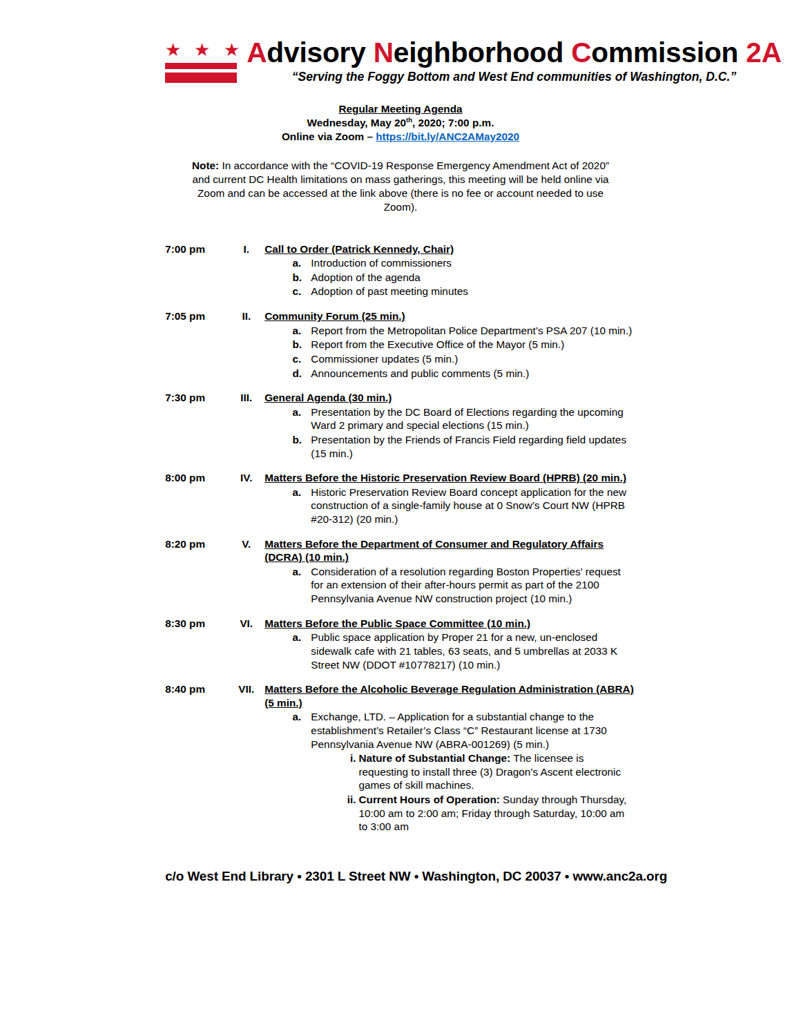★ ★ ★
Advisory Neighborhood Commission 2A
“Serving the Foggy Bottom and West End communities of Washington, D.C.”
Regular Meeting Agenda
Wednesday, May 20th, 2020; 7:00 p.m.
Online via Zoom – https://bit.ly/ANC2AMay2020
Note: In accordance with the “COVID-19 Response Emergency Amendment Act of 2020” and current DC Health limitations on mass gatherings, this meeting will be held online via Zoom and can be accessed at the link above (there is no fee or account needed to use Zoom).
| 7:00 pm | I. | Call to Order (Patrick Kennedy, Chair) a. Introduction of commissioners b. Adoption of the agenda c. Adoption of past meeting minutes |
| 7:05 pm | II. | Community Forum (25 min.) a. Report from the Metropolitan Police Department’s PSA 207 (10 min.) b. Report from the Executive Office of the Mayor (5 min.) c. Commissioner updates (5 min.) d. Announcements and public comments (5 min.) |
| 7:30 pm | III. | General Agenda (30 min.) a. Presentation by the DC Board of Elections regarding the upcoming Ward 2 primary and special elections (15 min.) b. Presentation by the Friends of Francis Field regarding field updates (15 min.) |
| 8:00 pm | IV. | Matters Before the Historic Preservation Review Board (HPRB) (20 min.) a. Historic Preservation Review Board concept application for the new construction of a single-family house at 0 Snow’s Court NW (HPRB #20-312) (20 min.) |
| 8:20 pm | V. | Matters Before the Department of Consumer and Regulatory Affairs (DCRA) (10 min.) a. Consideration of a resolution regarding Boston Properties’ request for an extension of their after-hours permit as part of the 2100 Pennsylvania Avenue NW construction project (10 min.) |
| 8:30 pm | VI. | Matters Before the Public Space Committee (10 min.) a. Public space application by Proper 21 for a new, un-enclosed sidewalk cafe with 21 tables, 63 seats, and 5 umbrellas at 2033 K Street NW (DDOT #10778217) (10 min.) |
| 8:40 pm | VII. | Matters Before the Alcoholic Beverage Regulation Administration (ABRA) (5 min.) a. Exchange, LTD. – Application for a substantial change to the establishment’s Retailer’s Class “C” Restaurant license at 1730 Pennsylvania Avenue NW (ABRA-001269) (5 min.) i. Nature of Substantial Change: The licensee is requesting to install three (3) Dragon’s Ascent electronic games of skill machines. ii. Current Hours of Operation: Sunday through Thursday, 10:00 am to 2:00 am; Friday through Saturday, 10:00 am to 3:00 am |
c/o West End Library • 2301 L Street NW • Washington, DC 20037 • www.anc2a.org